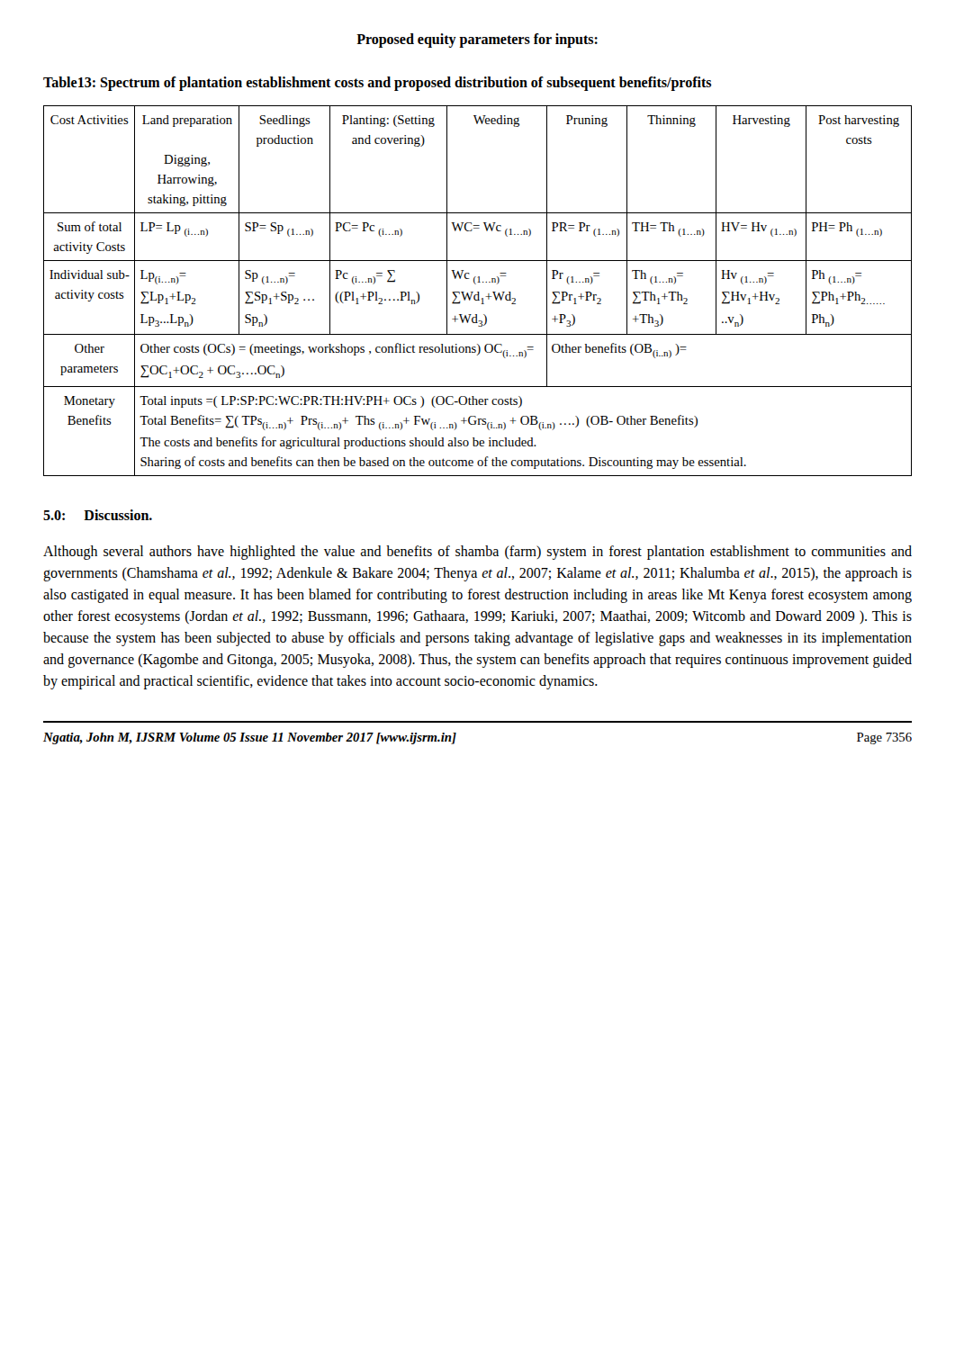Proposed equity parameters for inputs:
Table13: Spectrum of plantation establishment costs and proposed distribution of subsequent benefits/profits
| Cost Activities | Land preparation Digging, Harrowing, staking, pitting | Seedlings production | Planting: (Setting and covering) | Weeding | Pruning | Thinning | Harvesting | Post harvesting costs |
| Sum of total activity Costs | LP= Lp (i…n) | SP= Sp (1…n) | PC= Pc (i…n) | WC= Wc (1…n) | PR= Pr (1…n) | TH= Th (1…n) | HV= Hv (1…n) | PH= Ph (1…n) |
| Individual sub-activity costs | Lp (i…n) = ∑Lp 1 +Lp 2 Lp 3 ...Lp n ) | Sp (1…n) = ∑Sp 1 +Sp 2 …Sp n ) | Pc (i…n) = ∑ ((Pl 1 +Pl 2 ….Pl n ) | Wc (1…n) = ∑Wd 1 +Wd 2 +Wd 3 ) | Pr (1…n) = ∑Pr 1 +Pr 2 +P 3 ) | Th (1…n) = ∑Th 1 +Th 2 +Th 3 ) | Hv (1…n) = ∑Hv 1 +Hv 2 ..v n ) | Ph (1…n) = ∑Ph 1 +Ph 2…… Ph n ) |
| Other parameters | Other costs (OCs) = (meetings, workshops , conflict resolutions) OC (i…n) = ∑OC 1 +OC 2 + OC 3 ….OC n ) | Other benefits (OB (i..n) )= |
| Monetary Benefits | Total inputs =( LP:SP:PC:WC:PR:TH:HV:PH+ OCs ) (OC-Other costs) Total Benefits= ∑( TPs (i…n) + Prs (i…n) + Ths (i…n) + Fw (i …n) +Grs (i..n) + OB (i.n) ….) (OB- Other Benefits) The costs and benefits for agricultural productions should also be included. Sharing of costs and benefits can then be based on the outcome of the computations. Discounting may be essential. |
5.0: Discussion.
Although several authors have highlighted the value and benefits of shamba (farm) system in forest plantation establishment to communities and governments (Chamshama et al., 1992; Adenkule & Bakare 2004; Thenya et al., 2007; Kalame et al., 2011; Khalumba et al., 2015), the approach is also castigated in equal measure. It has been blamed for contributing to forest destruction including in areas like Mt Kenya forest ecosystem among other forest ecosystems (Jordan et al., 1992; Bussmann, 1996; Gathaara, 1999; Kariuki, 2007; Maathai, 2009; Witcomb and Doward 2009 ). This is because the system has been subjected to abuse by officials and persons taking advantage of legislative gaps and weaknesses in its implementation and governance (Kagombe and Gitonga, 2005; Musyoka, 2008). Thus, the system can benefits approach that requires continuous improvement guided by empirical and practical scientific, evidence that takes into account socio-economic dynamics.
Ngatia, John M, IJSRM Volume 05 Issue 11 November 2017 [www.ijsrm.in] Page 7356